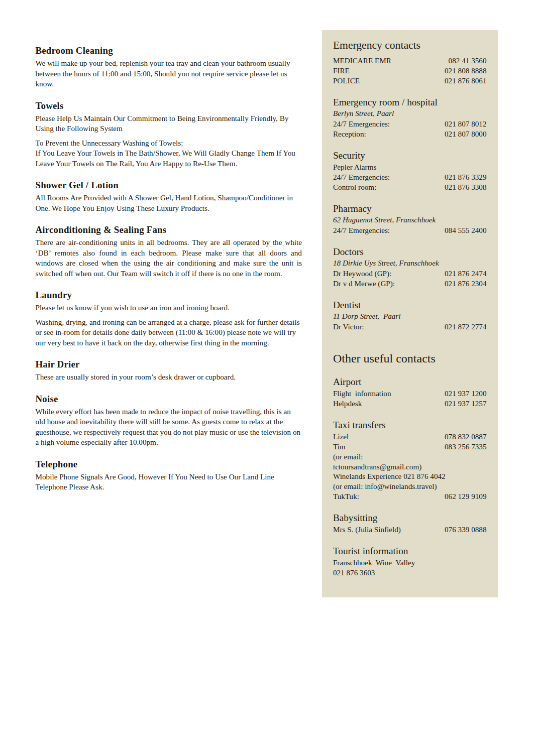Bedroom Cleaning
We will make up your bed, replenish your tea tray and clean your bathroom usually between the hours of 11:00 and 15:00, Should you not require service please let us know.
Towels
Please Help Us Maintain Our Commitment to Being Environmentally Friendly, By Using the Following System
To Prevent the Unnecessary Washing of Towels:
If You Leave Your Towels in The Bath/Shower, We Will Gladly Change Them If You Leave Your Towels on The Rail, You Are Happy to Re-Use Them.
Shower Gel / Lotion
All Rooms Are Provided with A Shower Gel, Hand Lotion, Shampoo/Conditioner in One. We Hope You Enjoy Using These Luxury Products.
Airconditioning & Sealing Fans
There are air-conditioning units in all bedrooms. They are all operated by the white ‘DB’ remotes also found in each bedroom. Please make sure that all doors and windows are closed when the using the air conditioning and make sure the unit is switched off when out. Our Team will switch it off if there is no one in the room.
Laundry
Please let us know if you wish to use an iron and ironing board.
Washing, drying, and ironing can be arranged at a charge, please ask for further details or see in-room for details done daily between (11:00 & 16:00) please note we will try our very best to have it back on the day, otherwise first thing in the morning.
Hair Drier
These are usually stored in your room’s desk drawer or cupboard.
Noise
While every effort has been made to reduce the impact of noise travelling, this is an old house and inevitability there will still be some. As guests come to relax at the guesthouse, we respectively request that you do not play music or use the television on a high volume especially after 10.00pm.
Telephone
Mobile Phone Signals Are Good, However If You Need to Use Our Land Line Telephone Please Ask.
Emergency contacts
| MEDICARE EMR | 082 41 3560 |
| FIRE | 021 808 8888 |
| POLICE | 021 876 8061 |
Emergency room / hospital
Berlyn Street, Paarl
| 24/7 Emergencies: | 021 807 8012 |
| Reception: | 021 807 8000 |
Security
Pepler Alarms
| 24/7 Emergencies: | 021 876 3329 |
| Control room: | 021 876 3308 |
Pharmacy
62 Huguenot Street, Franschhoek
| 24/7 Emergencies: | 084 555 2400 |
Doctors
18 Dirkie Uys Street, Franschhoek
| Dr Heywood (GP): | 021 876 2474 |
| Dr v d Merwe (GP): | 021 876 2304 |
Dentist
11 Dorp Street, Paarl
| Dr Victor: | 021 872 2774 |
Other useful contacts
Airport
| Flight information | 021 937 1200 |
| Helpdesk | 021 937 1257 |
Taxi transfers
| Lizel | 078 832 0887 |
| Tim | 083 256 7335 |
(or email:
tctoursandtrans@gmail.com)
Winelands Experience 021 876 4042
(or email: info@winelands.travel)
| TukTuk: | 062 129 9109 |
Babysitting
| Mrs S. (Julia Sinfield) | 076 339 0888 |
Tourist information
Franschhoek Wine Valley
021 876 3603